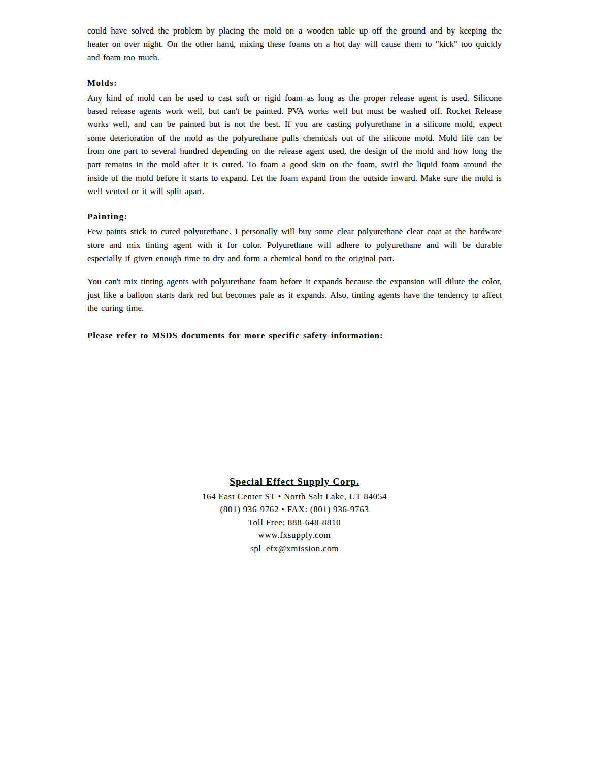could have solved the problem by placing the mold on a wooden table up off the ground and by keeping the heater on over night. On the other hand, mixing these foams on a hot day will cause them to "kick" too quickly and foam too much.
Molds:
Any kind of mold can be used to cast soft or rigid foam as long as the proper release agent is used. Silicone based release agents work well, but can't be painted. PVA works well but must be washed off. Rocket Release works well, and can be painted but is not the best. If you are casting polyurethane in a silicone mold, expect some deterioration of the mold as the polyurethane pulls chemicals out of the silicone mold. Mold life can be from one part to several hundred depending on the release agent used, the design of the mold and how long the part remains in the mold after it is cured. To foam a good skin on the foam, swirl the liquid foam around the inside of the mold before it starts to expand. Let the foam expand from the outside inward. Make sure the mold is well vented or it will split apart.
Painting:
Few paints stick to cured polyurethane. I personally will buy some clear polyurethane clear coat at the hardware store and mix tinting agent with it for color. Polyurethane will adhere to polyurethane and will be durable especially if given enough time to dry and form a chemical bond to the original part.
You can't mix tinting agents with polyurethane foam before it expands because the expansion will dilute the color, just like a balloon starts dark red but becomes pale as it expands. Also, tinting agents have the tendency to affect the curing time.
Please refer to MSDS documents for more specific safety information:
Special Effect Supply Corp.
164 East Center ST • North Salt Lake, UT 84054
(801) 936-9762 • FAX: (801) 936-9763
Toll Free: 888-648-8810
www.fxsupply.com
spl_efx@xmission.com